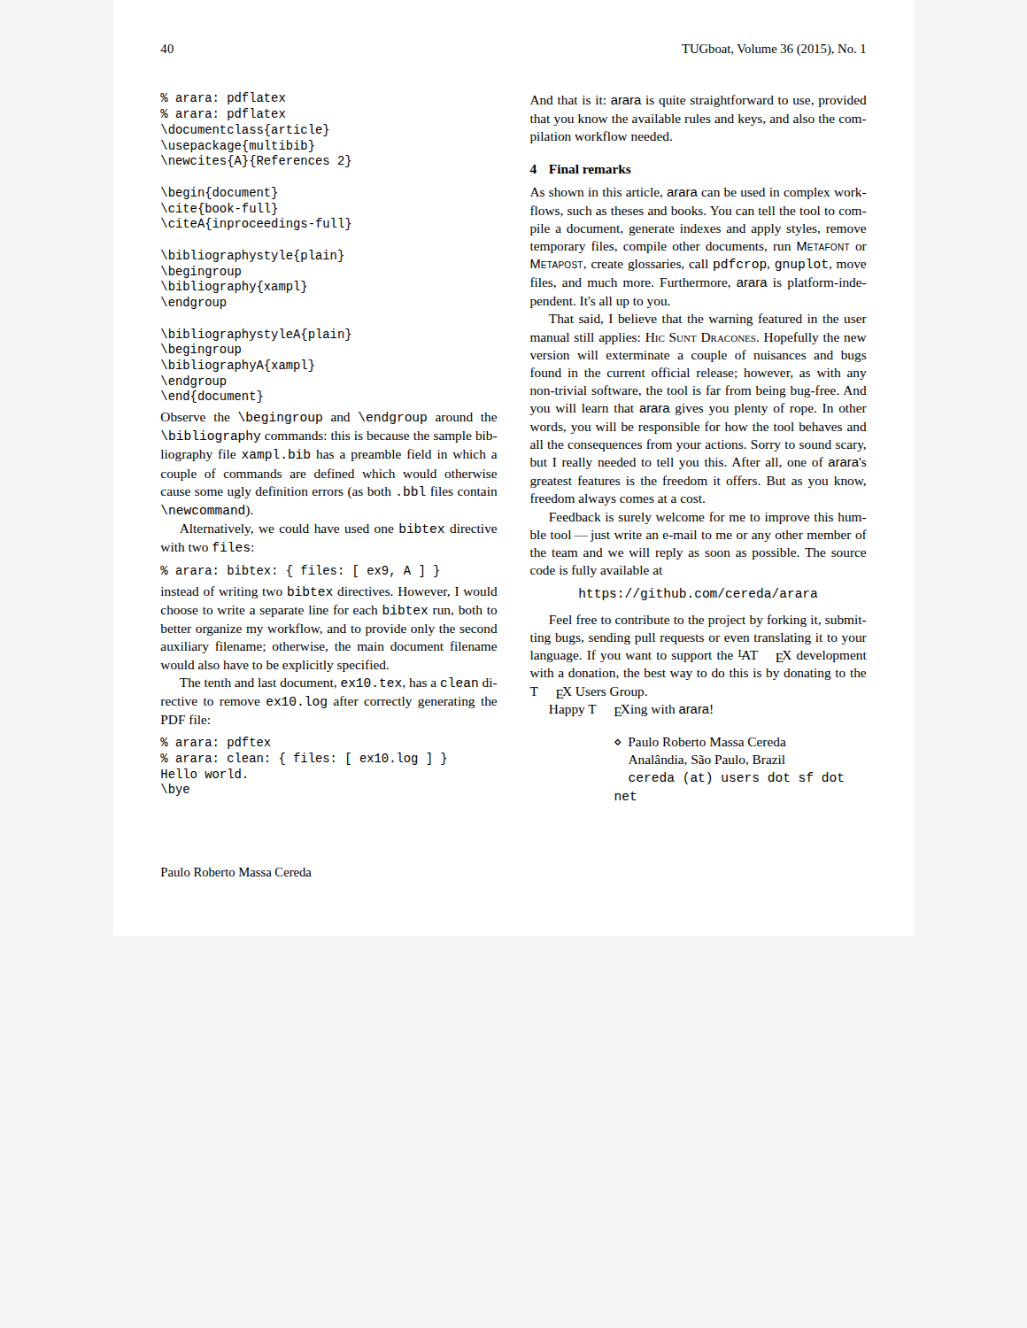40 TUGboat, Volume 36 (2015), No. 1
% arara: pdflatex
% arara: pdflatex
\documentclass{article}
\usepackage{multibib}
\newcites{A}{References 2}

\begin{document}
\cite{book-full}
\citeA{inproceedings-full}

\bibliographystyle{plain}
\begingroup
\bibliography{xampl}
\endgroup

\bibliographystyleA{plain}
\begingroup
\bibliographyA{xampl}
\endgroup
\end{document}
Observe the \begingroup and \endgroup around the \bibliography commands: this is because the sample bibliography file xampl.bib has a preamble field in which a couple of commands are defined which would otherwise cause some ugly definition errors (as both .bbl files contain \newcommand).
Alternatively, we could have used one bibtex directive with two files:
% arara: bibtex: { files: [ ex9, A ] }
instead of writing two bibtex directives. However, I would choose to write a separate line for each bibtex run, both to better organize my workflow, and to provide only the second auxiliary filename; otherwise, the main document filename would also have to be explicitly specified.
The tenth and last document, ex10.tex, has a clean directive to remove ex10.log after correctly generating the PDF file:
% arara: pdftex
% arara: clean: { files: [ ex10.log ] }
Hello world.
\bye
And that is it: arara is quite straightforward to use, provided that you know the available rules and keys, and also the compilation workflow needed.
4 Final remarks
As shown in this article, arara can be used in complex workflows, such as theses and books. You can tell the tool to compile a document, generate indexes and apply styles, remove temporary files, compile other documents, run Metafont or Metapost, create glossaries, call pdfcrop, gnuplot, move files, and much more. Furthermore, arara is platform-independent. It's all up to you.
That said, I believe that the warning featured in the user manual still applies: Hic Sunt Dracones. Hopefully the new version will exterminate a couple of nuisances and bugs found in the current official release; however, as with any non-trivial software, the tool is far from being bug-free. And you will learn that arara gives you plenty of rope. In other words, you will be responsible for how the tool behaves and all the consequences from your actions. Sorry to sound scary, but I really needed to tell you this. After all, one of arara's greatest features is the freedom it offers. But as you know, freedom always comes at a cost.
Feedback is surely welcome for me to improve this humble tool — just write an e-mail to me or any other member of the team and we will reply as soon as possible. The source code is fully available at
https://github.com/cereda/arara
Feel free to contribute to the project by forking it, submitting bugs, sending pull requests or even translating it to your language. If you want to support the LATEX development with a donation, the best way to do this is by donating to the TEX Users Group.
Happy TEXing with arara!
⋄Paulo Roberto Massa Cereda
Analândia, São Paulo, Brazil
cereda (at) users dot sf dot net
Paulo Roberto Massa Cereda